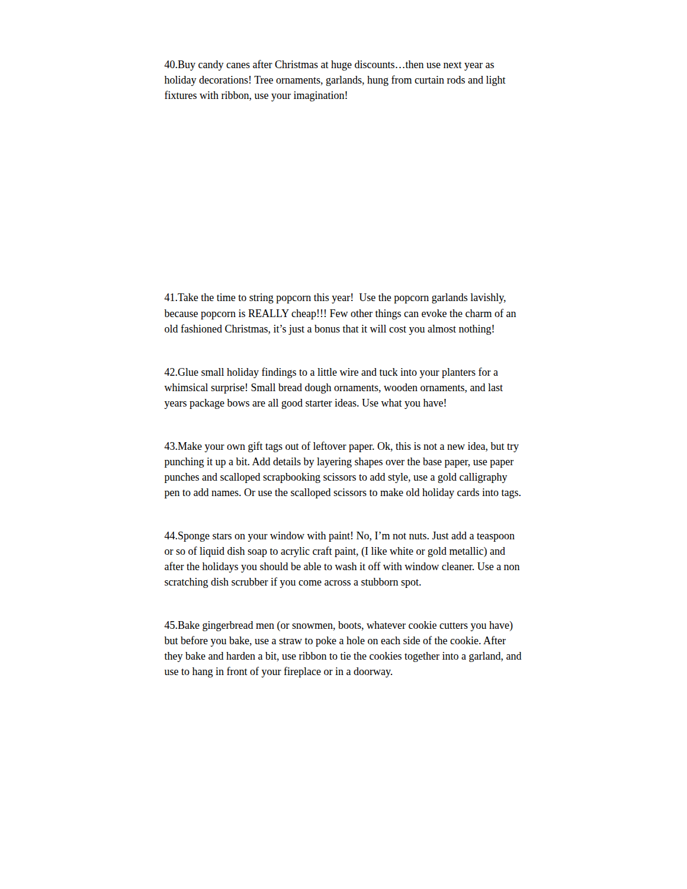40.Buy candy canes after Christmas at huge discounts…then use next year as holiday decorations! Tree ornaments, garlands, hung from curtain rods and light fixtures with ribbon, use your imagination!
41.Take the time to string popcorn this year! Use the popcorn garlands lavishly, because popcorn is REALLY cheap!!! Few other things can evoke the charm of an old fashioned Christmas, it’s just a bonus that it will cost you almost nothing!
42.Glue small holiday findings to a little wire and tuck into your planters for a whimsical surprise! Small bread dough ornaments, wooden ornaments, and last years package bows are all good starter ideas. Use what you have!
43.Make your own gift tags out of leftover paper. Ok, this is not a new idea, but try punching it up a bit. Add details by layering shapes over the base paper, use paper punches and scalloped scrapbooking scissors to add style, use a gold calligraphy pen to add names. Or use the scalloped scissors to make old holiday cards into tags.
44.Sponge stars on your window with paint! No, I’m not nuts. Just add a teaspoon or so of liquid dish soap to acrylic craft paint, (I like white or gold metallic) and after the holidays you should be able to wash it off with window cleaner. Use a non scratching dish scrubber if you come across a stubborn spot.
45.Bake gingerbread men (or snowmen, boots, whatever cookie cutters you have) but before you bake, use a straw to poke a hole on each side of the cookie. After they bake and harden a bit, use ribbon to tie the cookies together into a garland, and use to hang in front of your fireplace or in a doorway.